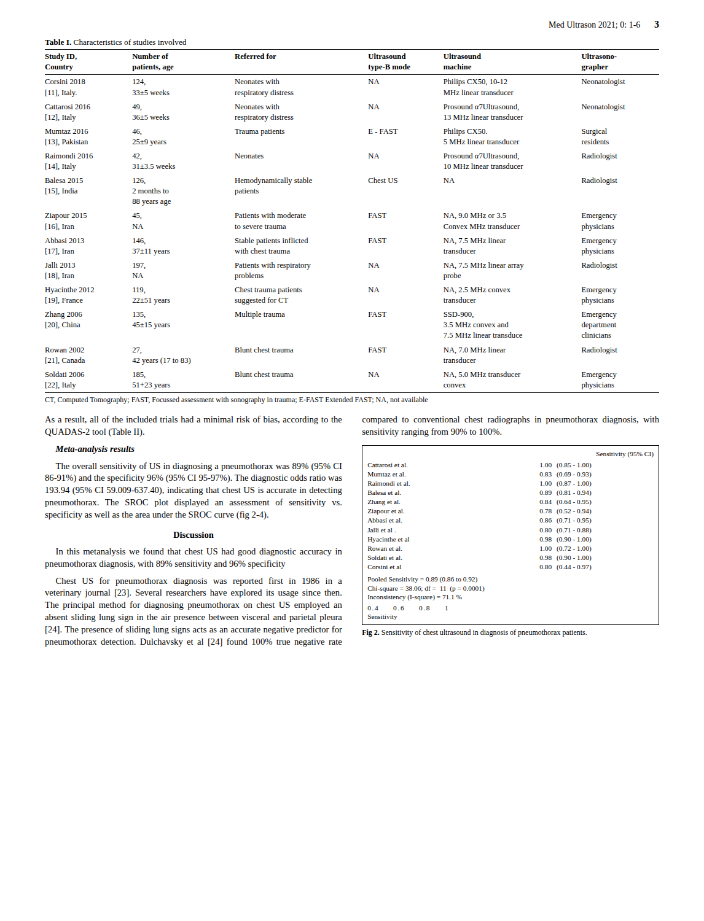Med Ultrason 2021; 0: 1-6 3
Table I. Characteristics of studies involved
| Study ID, Country | Number of patients, age | Referred for | Ultrasound type-B mode | Ultrasound machine | Ultrasono- grapher |
| --- | --- | --- | --- | --- | --- |
| Corsini 2018 [11], Italy. | 124, 33±5 weeks | Neonates with respiratory distress | NA | Philips CX50, 10-12 MHz linear transducer | Neonatologist |
| Cattarosi 2016 [12], Italy | 49, 36±5 weeks | Neonates with respiratory distress | NA | Prosound α 7Ultrasound, 13 MHz linear transducer | Neonatologist |
| Mumtaz 2016 [13], Pakistan | 46, 25±9 years | Trauma patients | E - FAST | Philips CX50. 5 MHz linear transducer | Surgical residents |
| Raimondi 2016 [14], Italy | 42, 31±3.5 weeks | Neonates | NA | Prosound α 7Ultrasound, 10 MHz linear transducer | Radiologist |
| Balesa 2015 [15], India | 126, 2 months to 88 years age | Hemodynamically stable patients | Chest US | NA | Radiologist |
| Ziapour 2015 [16], Iran | 45, NA | Patients with moderate to severe trauma | FAST | NA, 9.0 MHz or 3.5 Convex MHz transducer | Emergency physicians |
| Abbasi 2013 [17], Iran | 146, 37±11 years | Stable patients inflicted with chest trauma | FAST | NA, 7.5 MHz linear transducer | Emergency physicians |
| Jalli 2013 [18], Iran | 197, NA | Patients with respiratory problems | NA | NA, 7.5 MHz linear array probe | Radiologist |
| Hyacinthe 2012 [19], France | 119, 22±51 years | Chest trauma patients suggested for CT | NA | NA, 2.5 MHz convex transducer | Emergency physicians |
| Zhang 2006 [20], China | 135, 45±15 years | Multiple trauma | FAST | SSD-900, 3.5 MHz convex and 7.5 MHz linear transduce | Emergency department clinicians |
| Rowan 2002 [21], Canada | 27, 42 years (17 to 83) | Blunt chest trauma | FAST | NA, 7.0 MHz linear transducer | Radiologist |
| Soldati 2006 [22], Italy | 185, 51+23 years | Blunt chest trauma | NA | NA, 5.0 MHz transducer convex | Emergency physicians |
CT, Computed Tomography; FAST, Focussed assessment with sonography in trauma; E-FAST Extended FAST; NA, not available
As a result, all of the included trials had a minimal risk of bias, according to the QUADAS-2 tool (Table II).
Meta-analysis results
The overall sensitivity of US in diagnosing a pneumothorax was 89% (95% CI 86-91%) and the specificity 96% (95% CI 95-97%). The diagnostic odds ratio was 193.94 (95% CI 59.009-637.40), indicating that chest US is accurate in detecting pneumothorax. The SROC plot displayed an assessment of sensitivity vs. specificity as well as the area under the SROC curve (fig 2-4).
Discussion
In this metanalysis we found that chest US had good diagnostic accuracy in pneumothorax diagnosis, with 89% sensitivity and 96% specificity
Chest US for pneumothorax diagnosis was reported first in 1986 in a veterinary journal [23]. Several researchers have explored its usage since then. The principal method for diagnosing pneumothorax on chest US employed an absent sliding lung sign in the air presence between visceral and parietal pleura [24]. The presence of sliding lung signs acts as an accurate negative predictor for pneumothorax detection. Dulchavsky et al [24] found 100% true negative rate compared to conventional chest radiographs in pneumothorax diagnosis, with sensitivity ranging from 90% to 100%.
Sensitivity (95% CI)
Cattarosi et al.
1.00
(0.85 - 1.00)
Mumtaz et al.
0.83
(0.69 - 0.93)
Raimondi et al.
1.00
(0.87 - 1.00)
Balesa et al.
0.89
(0.81 - 0.94)
Zhang et al.
0.84
(0.64 - 0.95)
Ziapour et al.
0.78
(0.52 - 0.94)
Abbasi et al.
0.86
(0.71 - 0.95)
Jalli et al .
0.80
(0.71 - 0.88)
Hyacinthe et al
0.98
(0.90 - 1.00)
Rowan et al.
1.00
(0.72 - 1.00)
Soldati et al.
0.98
(0.90 - 1.00)
Corsini et al
0.80
(0.44 - 0.97)
Pooled Sensitivity = 0.89 (0.86 to 0.92)
Chi-square = 38.06; df = 11 (p = 0.0001)
Inconsistency (I-square) = 71.1 %
0.4 0.6 0.8 1
Sensitivity
Fig 2. Sensitivity of chest ultrasound in diagnosis of pneumothorax patients.